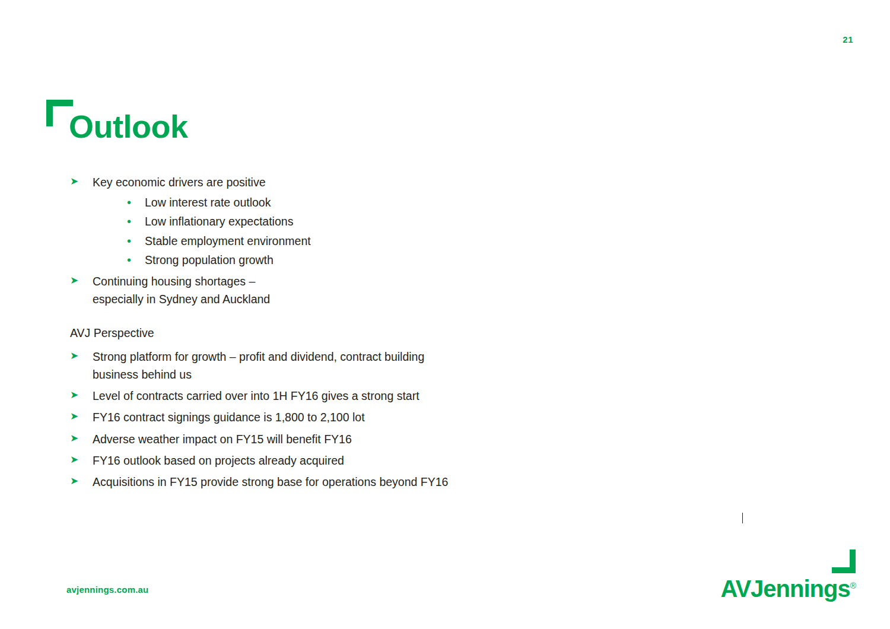21
Outlook
Key economic drivers are positive
Low interest rate outlook
Low inflationary expectations
Stable employment environment
Strong population growth
Continuing housing shortages –especially in Sydney and Auckland
AVJ Perspective
Strong platform for growth – profit and dividend, contract buildingbusiness behind us
Level of contracts carried over into 1H FY16 gives a strong start
FY16 contract signings guidance is 1,800 to 2,100 lot
Adverse weather impact on FY15 will benefit FY16
FY16 outlook based on projects already acquired
Acquisitions in FY15 provide strong base for operations beyond FY16
avjennings.com.au
AVJennings®